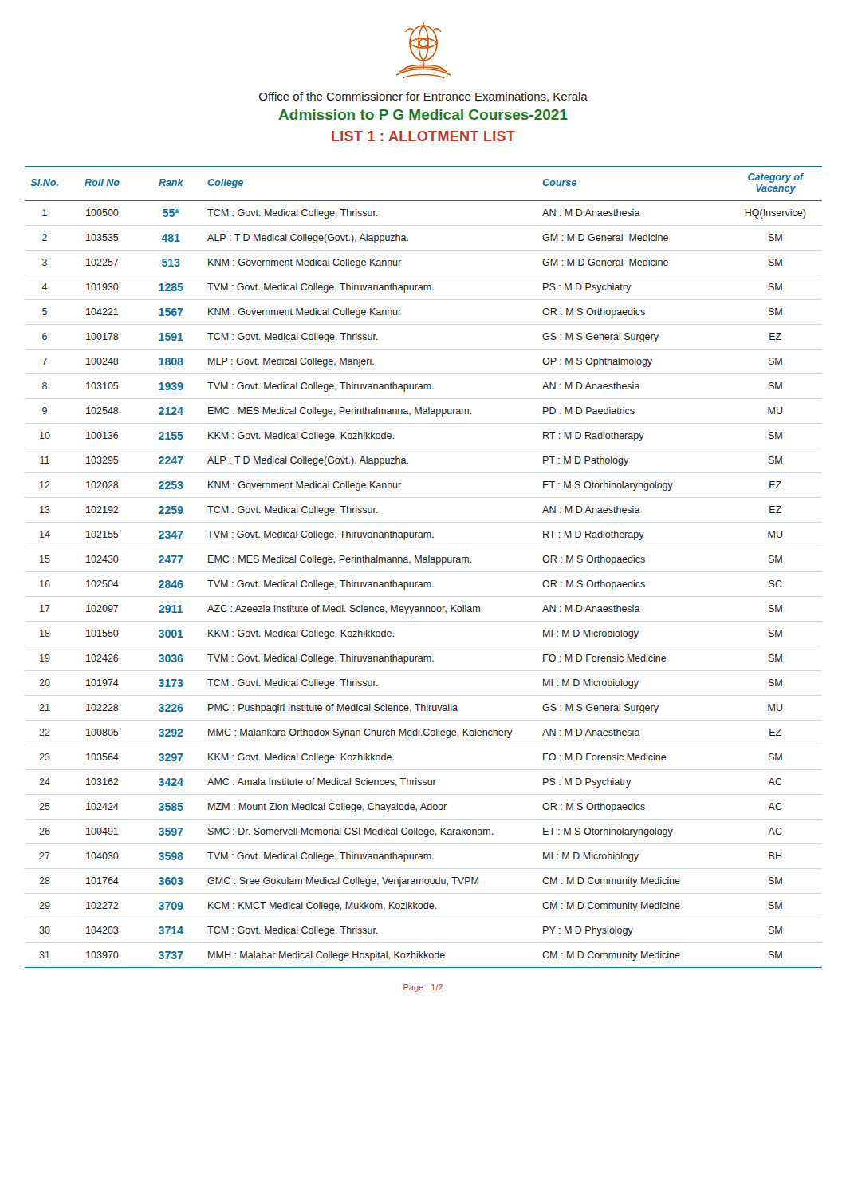Office of the Commissioner for Entrance Examinations, Kerala
Admission to P G Medical Courses-2021
LIST 1 : ALLOTMENT LIST
| Sl.No. | Roll No | Rank | College | Course | Category of Vacancy |
| --- | --- | --- | --- | --- | --- |
| 1 | 100500 | 55 * | TCM : Govt. Medical College, Thrissur. | AN : M D Anaesthesia | HQ(Inservice) |
| 2 | 103535 | 481 | ALP : T D Medical College(Govt.), Alappuzha. | GM : M D General Medicine | SM |
| 3 | 102257 | 513 | KNM : Government Medical College Kannur | GM : M D General Medicine | SM |
| 4 | 101930 | 1285 | TVM : Govt. Medical College, Thiruvananthapuram. | PS : M D Psychiatry | SM |
| 5 | 104221 | 1567 | KNM : Government Medical College Kannur | OR : M S Orthopaedics | SM |
| 6 | 100178 | 1591 | TCM : Govt. Medical College, Thrissur. | GS : M S General Surgery | EZ |
| 7 | 100248 | 1808 | MLP : Govt. Medical College, Manjeri. | OP : M S Ophthalmology | SM |
| 8 | 103105 | 1939 | TVM : Govt. Medical College, Thiruvananthapuram. | AN : M D Anaesthesia | SM |
| 9 | 102548 | 2124 | EMC : MES Medical College, Perinthalmanna, Malappuram. | PD : M D Paediatrics | MU |
| 10 | 100136 | 2155 | KKM : Govt. Medical College, Kozhikkode. | RT : M D Radiotherapy | SM |
| 11 | 103295 | 2247 | ALP : T D Medical College(Govt.), Alappuzha. | PT : M D Pathology | SM |
| 12 | 102028 | 2253 | KNM : Government Medical College Kannur | ET : M S Otorhinolaryngology | EZ |
| 13 | 102192 | 2259 | TCM : Govt. Medical College, Thrissur. | AN : M D Anaesthesia | EZ |
| 14 | 102155 | 2347 | TVM : Govt. Medical College, Thiruvananthapuram. | RT : M D Radiotherapy | MU |
| 15 | 102430 | 2477 | EMC : MES Medical College, Perinthalmanna, Malappuram. | OR : M S Orthopaedics | SM |
| 16 | 102504 | 2846 | TVM : Govt. Medical College, Thiruvananthapuram. | OR : M S Orthopaedics | SC |
| 17 | 102097 | 2911 | AZC : Azeezia Institute of Medi. Science, Meyyannoor, Kollam | AN : M D Anaesthesia | SM |
| 18 | 101550 | 3001 | KKM : Govt. Medical College, Kozhikkode. | MI : M D Microbiology | SM |
| 19 | 102426 | 3036 | TVM : Govt. Medical College, Thiruvananthapuram. | FO : M D Forensic Medicine | SM |
| 20 | 101974 | 3173 | TCM : Govt. Medical College, Thrissur. | MI : M D Microbiology | SM |
| 21 | 102228 | 3226 | PMC : Pushpagiri Institute of Medical Science, Thiruvalla | GS : M S General Surgery | MU |
| 22 | 100805 | 3292 | MMC : Malankara Orthodox Syrian Church Medi.College, Kolenchery | AN : M D Anaesthesia | EZ |
| 23 | 103564 | 3297 | KKM : Govt. Medical College, Kozhikkode. | FO : M D Forensic Medicine | SM |
| 24 | 103162 | 3424 | AMC : Amala Institute of Medical Sciences, Thrissur | PS : M D Psychiatry | AC |
| 25 | 102424 | 3585 | MZM : Mount Zion Medical College, Chayalode, Adoor | OR : M S Orthopaedics | AC |
| 26 | 100491 | 3597 | SMC : Dr. Somervell Memorial CSI Medical College, Karakonam. | ET : M S Otorhinolaryngology | AC |
| 27 | 104030 | 3598 | TVM : Govt. Medical College, Thiruvananthapuram. | MI : M D Microbiology | BH |
| 28 | 101764 | 3603 | GMC : Sree Gokulam Medical College, Venjaramoodu, TVPM | CM : M D Community Medicine | SM |
| 29 | 102272 | 3709 | KCM : KMCT Medical College, Mukkom, Kozikkode. | CM : M D Community Medicine | SM |
| 30 | 104203 | 3714 | TCM : Govt. Medical College, Thrissur. | PY : M D Physiology | SM |
| 31 | 103970 | 3737 | MMH : Malabar Medical College Hospital, Kozhikkode | CM : M D Community Medicine | SM |
Page : 1/2